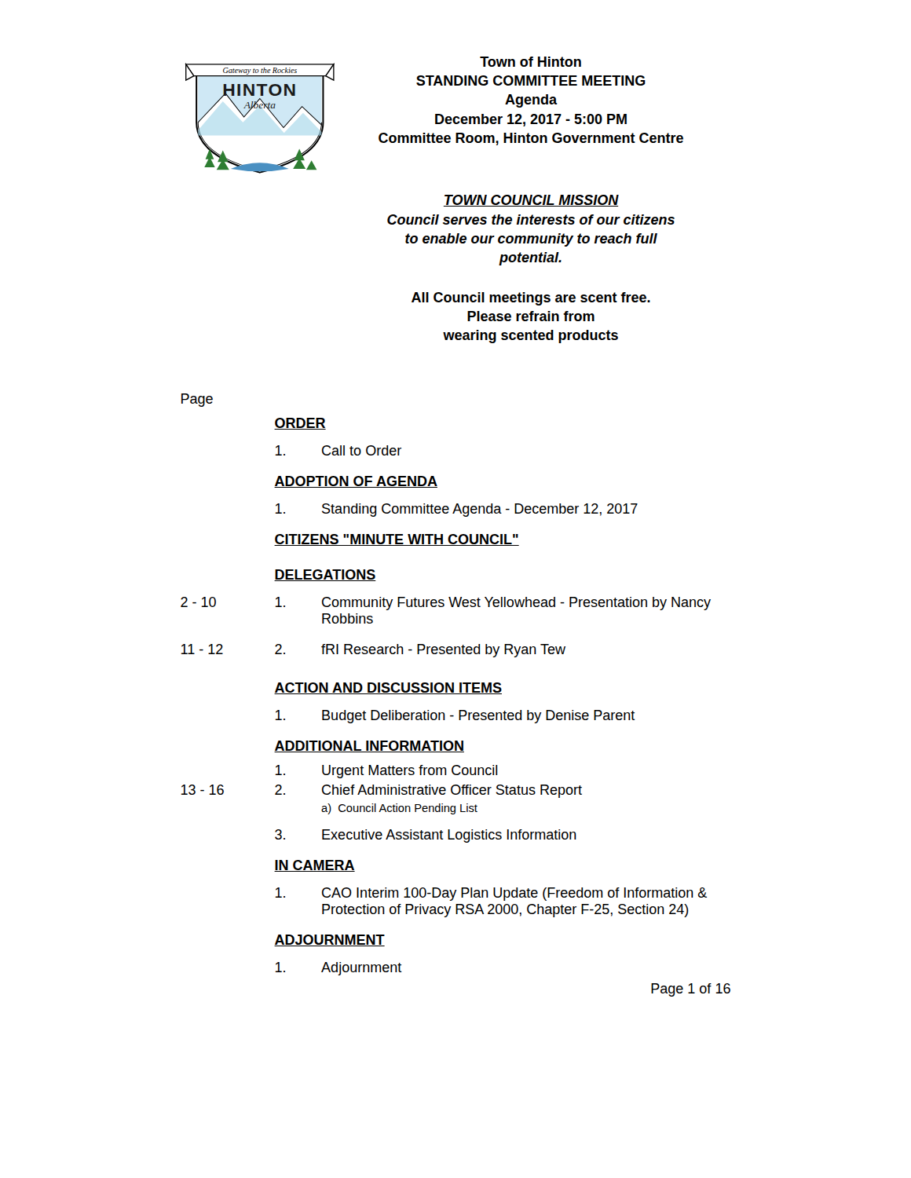Gateway to the Rockies HINTON Alberta
Town of Hinton STANDING COMMITTEE MEETING Agenda December 12, 2017 - 5:00 PM Committee Room, Hinton Government Centre
TOWN COUNCIL MISSION Council serves the interests of our citizens
to enable our community to reach full
potential.
All Council meetings are scent free.
Please refrain from
wearing scented products
Page
ORDER
1.
Call to Order
ADOPTION OF AGENDA
1.
Standing Committee Agenda - December 12, 2017
CITIZENS "MINUTE WITH COUNCIL"
DELEGATIONS
2 - 10
1.
Community Futures West Yellowhead - Presentation by Nancy Robbins
11 - 12
2.
fRI Research - Presented by Ryan Tew
ACTION AND DISCUSSION ITEMS
1.
Budget Deliberation - Presented by Denise Parent
ADDITIONAL INFORMATION
1.
Urgent Matters from Council
13 - 16
2.
Chief Administrative Officer Status Report
a) Council Action Pending List
3.
Executive Assistant Logistics Information
IN CAMERA
1.
CAO Interim 100-Day Plan Update (Freedom of Information & Protection of Privacy RSA 2000, Chapter F-25, Section 24)
ADJOURNMENT
1.
Adjournment
Page 1 of 16